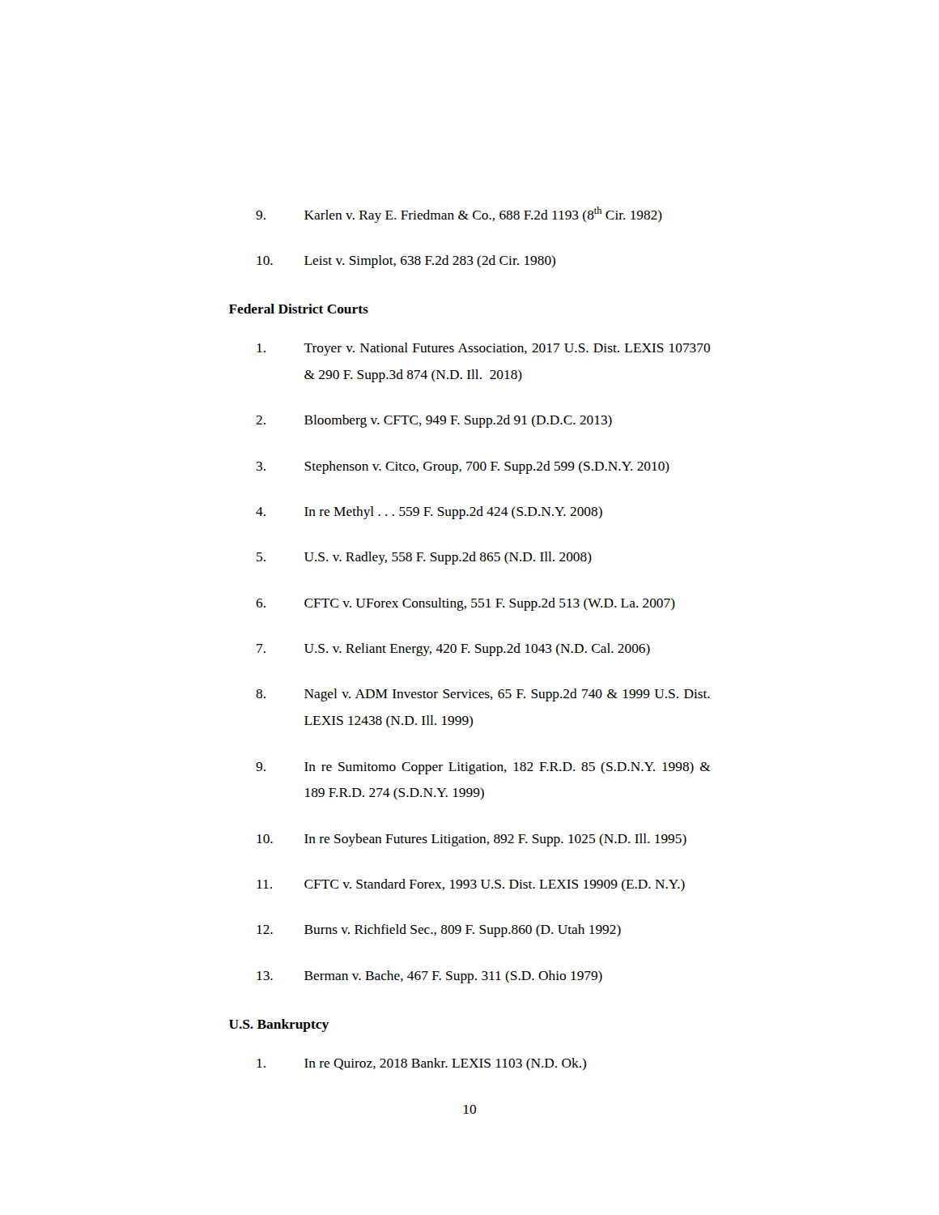9. Karlen v. Ray E. Friedman & Co., 688 F.2d 1193 (8th Cir. 1982)
10. Leist v. Simplot, 638 F.2d 283 (2d Cir. 1980)
Federal District Courts
1. Troyer v. National Futures Association, 2017 U.S. Dist. LEXIS 107370 & 290 F. Supp.3d 874 (N.D. Ill. 2018)
2. Bloomberg v. CFTC, 949 F. Supp.2d 91 (D.D.C. 2013)
3. Stephenson v. Citco, Group, 700 F. Supp.2d 599 (S.D.N.Y. 2010)
4. In re Methyl . . . 559 F. Supp.2d 424 (S.D.N.Y. 2008)
5. U.S. v. Radley, 558 F. Supp.2d 865 (N.D. Ill. 2008)
6. CFTC v. UForex Consulting, 551 F. Supp.2d 513 (W.D. La. 2007)
7. U.S. v. Reliant Energy, 420 F. Supp.2d 1043 (N.D. Cal. 2006)
8. Nagel v. ADM Investor Services, 65 F. Supp.2d 740 & 1999 U.S. Dist. LEXIS 12438 (N.D. Ill. 1999)
9. In re Sumitomo Copper Litigation, 182 F.R.D. 85 (S.D.N.Y. 1998) & 189 F.R.D. 274 (S.D.N.Y. 1999)
10. In re Soybean Futures Litigation, 892 F. Supp. 1025 (N.D. Ill. 1995)
11. CFTC v. Standard Forex, 1993 U.S. Dist. LEXIS 19909 (E.D. N.Y.)
12. Burns v. Richfield Sec., 809 F. Supp.860 (D. Utah 1992)
13. Berman v. Bache, 467 F. Supp. 311 (S.D. Ohio 1979)
U.S. Bankruptcy
1. In re Quiroz, 2018 Bankr. LEXIS 1103 (N.D. Ok.)
10